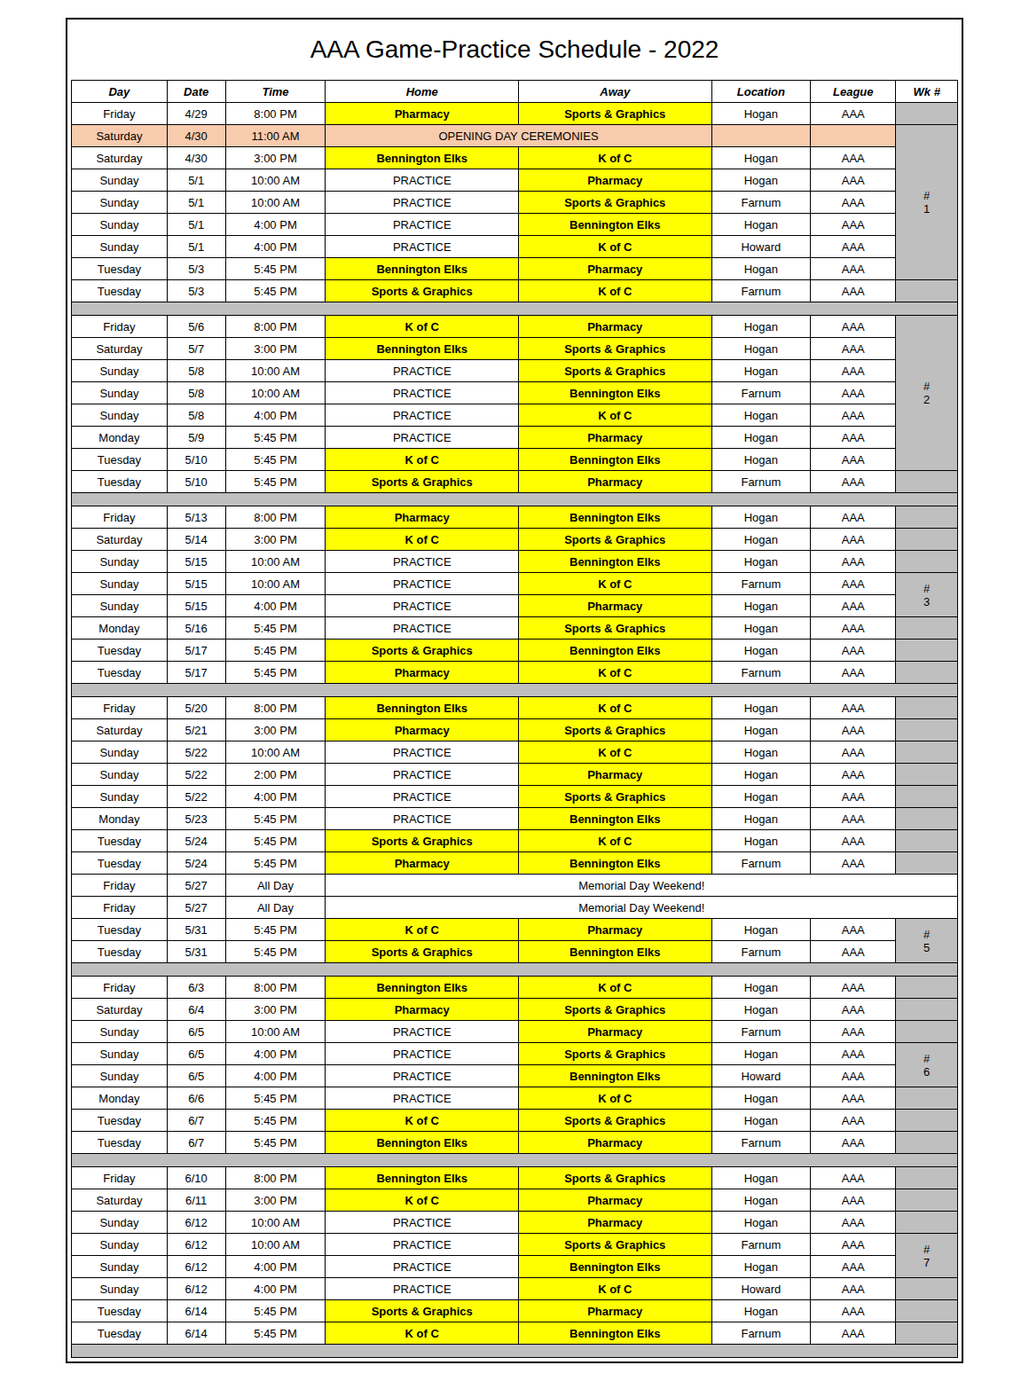AAA Game-Practice Schedule - 2022
| Day | Date | Time | Home | Away | Location | League | Wk # |
| --- | --- | --- | --- | --- | --- | --- | --- |
| Friday | 4/29 | 8:00 PM | Pharmacy | Sports & Graphics | Hogan | AAA | |
| Saturday | 4/30 | 11:00 AM | OPENING DAY CEREMONIES | | | # 1 |
| Saturday | 4/30 | 3:00 PM | Bennington Elks | K of C | Hogan | AAA |
| Sunday | 5/1 | 10:00 AM | PRACTICE | Pharmacy | Hogan | AAA |
| Sunday | 5/1 | 10:00 AM | PRACTICE | Sports & Graphics | Farnum | AAA |
| Sunday | 5/1 | 4:00 PM | PRACTICE | Bennington Elks | Hogan | AAA |
| Sunday | 5/1 | 4:00 PM | PRACTICE | K of C | Howard | AAA |
| Tuesday | 5/3 | 5:45 PM | Bennington Elks | Pharmacy | Hogan | AAA |
| Tuesday | 5/3 | 5:45 PM | Sports & Graphics | K of C | Farnum | AAA | |
| Friday | 5/6 | 8:00 PM | K of C | Pharmacy | Hogan | AAA | # 2 |
| Saturday | 5/7 | 3:00 PM | Bennington Elks | Sports & Graphics | Hogan | AAA |
| Sunday | 5/8 | 10:00 AM | PRACTICE | Sports & Graphics | Hogan | AAA |
| Sunday | 5/8 | 10:00 AM | PRACTICE | Bennington Elks | Farnum | AAA |
| Sunday | 5/8 | 4:00 PM | PRACTICE | K of C | Hogan | AAA |
| Monday | 5/9 | 5:45 PM | PRACTICE | Pharmacy | Hogan | AAA |
| Tuesday | 5/10 | 5:45 PM | K of C | Bennington Elks | Hogan | AAA |
| Tuesday | 5/10 | 5:45 PM | Sports & Graphics | Pharmacy | Farnum | AAA | |
| Friday | 5/13 | 8:00 PM | Pharmacy | Bennington Elks | Hogan | AAA | |
| Saturday | 5/14 | 3:00 PM | K of C | Sports & Graphics | Hogan | AAA | |
| Sunday | 5/15 | 10:00 AM | PRACTICE | Bennington Elks | Hogan | AAA | |
| Sunday | 5/15 | 10:00 AM | PRACTICE | K of C | Farnum | AAA | # 3 |
| Sunday | 5/15 | 4:00 PM | PRACTICE | Pharmacy | Hogan | AAA |
| Monday | 5/16 | 5:45 PM | PRACTICE | Sports & Graphics | Hogan | AAA | |
| Tuesday | 5/17 | 5:45 PM | Sports & Graphics | Bennington Elks | Hogan | AAA | |
| Tuesday | 5/17 | 5:45 PM | Pharmacy | K of C | Farnum | AAA | |
| Friday | 5/20 | 8:00 PM | Bennington Elks | K of C | Hogan | AAA | |
| Saturday | 5/21 | 3:00 PM | Pharmacy | Sports & Graphics | Hogan | AAA | |
| Sunday | 5/22 | 10:00 AM | PRACTICE | K of C | Hogan | AAA | |
| Sunday | 5/22 | 2:00 PM | PRACTICE | Pharmacy | Hogan | AAA | |
| Sunday | 5/22 | 4:00 PM | PRACTICE | Sports & Graphics | Hogan | AAA | |
| Monday | 5/23 | 5:45 PM | PRACTICE | Bennington Elks | Hogan | AAA | |
| Tuesday | 5/24 | 5:45 PM | Sports & Graphics | K of C | Hogan | AAA | |
| Tuesday | 5/24 | 5:45 PM | Pharmacy | Bennington Elks | Farnum | AAA | |
| Friday | 5/27 | All Day | Memorial Day Weekend! |
| Friday | 5/27 | All Day | Memorial Day Weekend! |
| Tuesday | 5/31 | 5:45 PM | K of C | Pharmacy | Hogan | AAA | # 5 |
| Tuesday | 5/31 | 5:45 PM | Sports & Graphics | Bennington Elks | Farnum | AAA |
| Friday | 6/3 | 8:00 PM | Bennington Elks | K of C | Hogan | AAA | |
| Saturday | 6/4 | 3:00 PM | Pharmacy | Sports & Graphics | Hogan | AAA | |
| Sunday | 6/5 | 10:00 AM | PRACTICE | Pharmacy | Farnum | AAA | |
| Sunday | 6/5 | 4:00 PM | PRACTICE | Sports & Graphics | Hogan | AAA | # 6 |
| Sunday | 6/5 | 4:00 PM | PRACTICE | Bennington Elks | Howard | AAA |
| Monday | 6/6 | 5:45 PM | PRACTICE | K of C | Hogan | AAA | |
| Tuesday | 6/7 | 5:45 PM | K of C | Sports & Graphics | Hogan | AAA | |
| Tuesday | 6/7 | 5:45 PM | Bennington Elks | Pharmacy | Farnum | AAA | |
| Friday | 6/10 | 8:00 PM | Bennington Elks | Sports & Graphics | Hogan | AAA | |
| Saturday | 6/11 | 3:00 PM | K of C | Pharmacy | Hogan | AAA | |
| Sunday | 6/12 | 10:00 AM | PRACTICE | Pharmacy | Hogan | AAA | |
| Sunday | 6/12 | 10:00 AM | PRACTICE | Sports & Graphics | Farnum | AAA | # 7 |
| Sunday | 6/12 | 4:00 PM | PRACTICE | Bennington Elks | Hogan | AAA |
| Sunday | 6/12 | 4:00 PM | PRACTICE | K of C | Howard | AAA | |
| Tuesday | 6/14 | 5:45 PM | Sports & Graphics | Pharmacy | Hogan | AAA | |
| Tuesday | 6/14 | 5:45 PM | K of C | Bennington Elks | Farnum | AAA | |